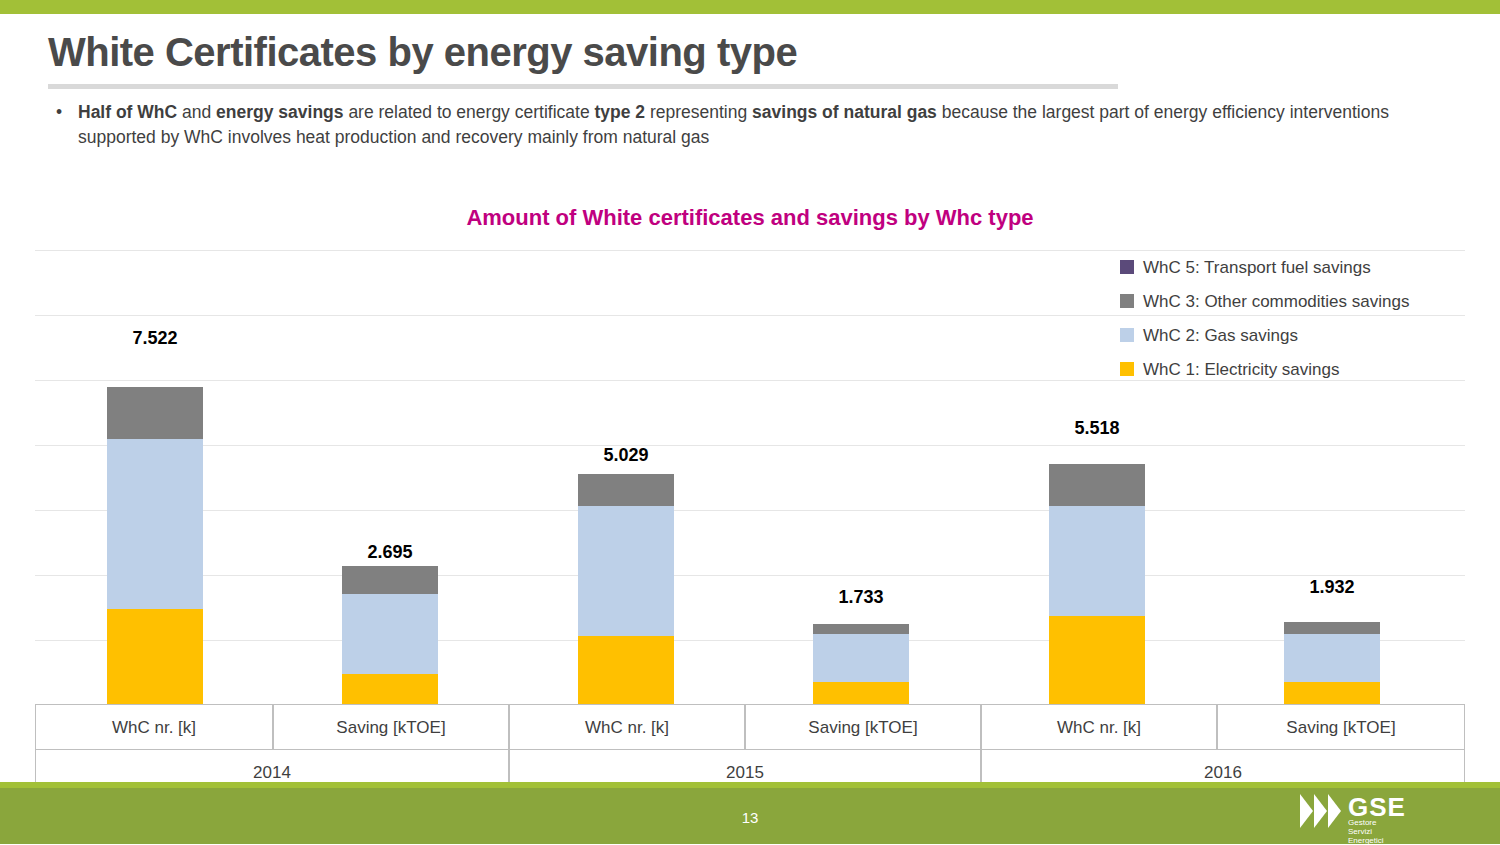White Certificates by energy saving type
• Half of WhC and energy savings are related to energy certificate type 2 representing savings of natural gas because the largest part of energy efficiency interventions supported by WhC involves heat production and recovery mainly from natural gas
Amount of White certificates and savings by Whc type
WhC 5: Transport fuel savings
WhC 3: Other commodities savings
WhC 2: Gas savings
WhC 1: Electricity savings
7.522
2.695
5.029
1.733
5.518
1.932
WhC nr. [k]
Saving [kTOE]
WhC nr. [k]
Saving [kTOE]
WhC nr. [k]
Saving [kTOE]
2014
2015
2016
13
GSE
Gestore
Servizi
Energetici